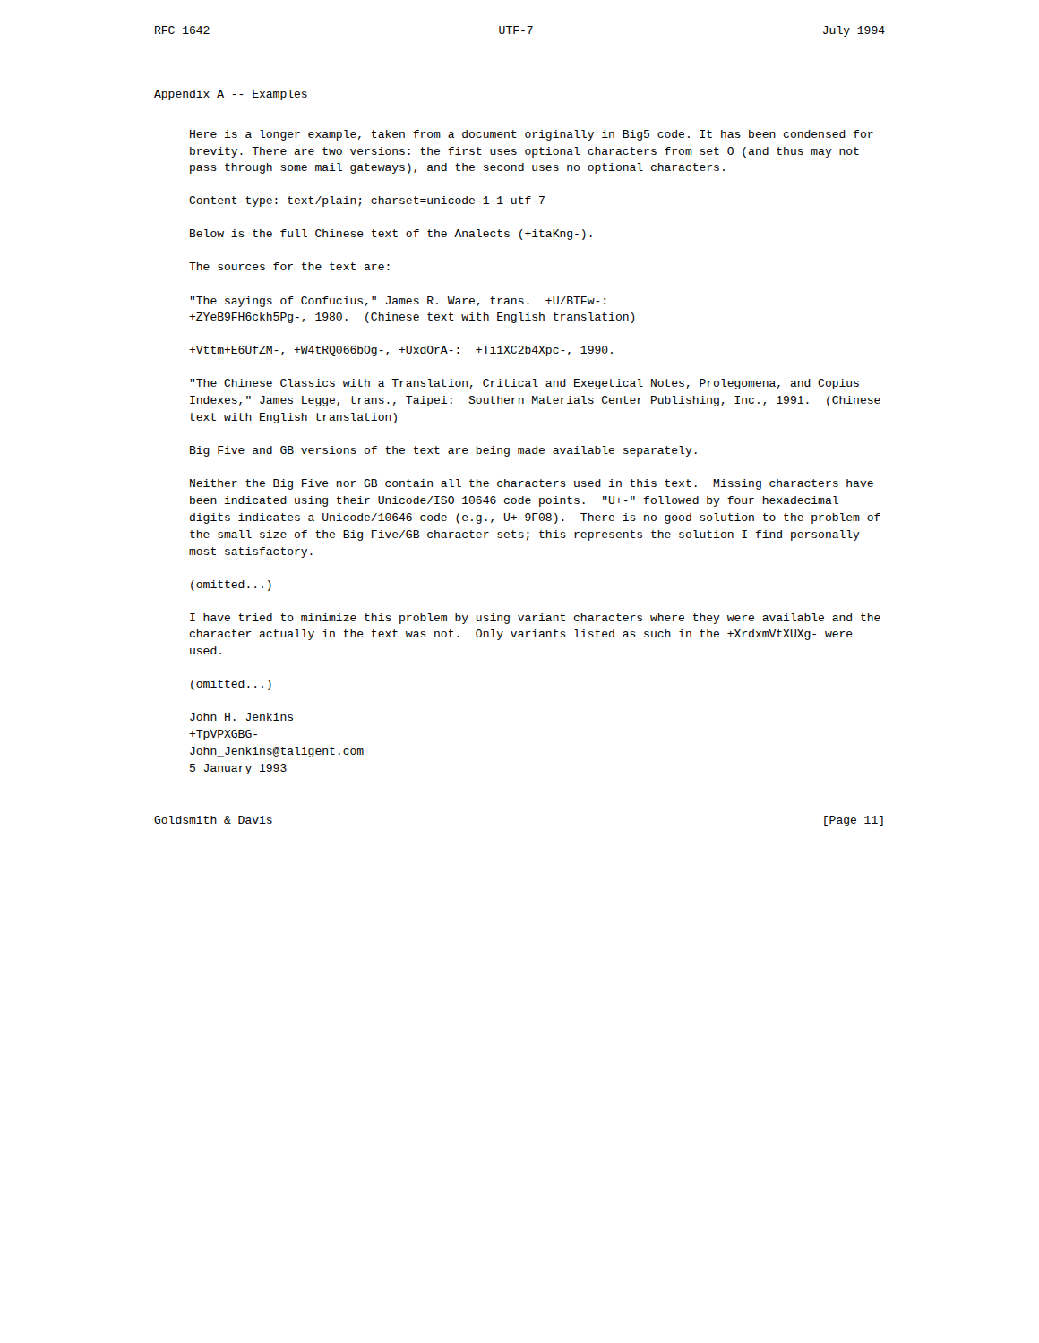RFC 1642 UTF-7 July 1994
Appendix A -- Examples
Here is a longer example, taken from a document originally in Big5 code. It has been condensed for brevity. There are two versions: the first uses optional characters from set O (and thus may not pass through some mail gateways), and the second uses no optional characters.
Content-type: text/plain; charset=unicode-1-1-utf-7
Below is the full Chinese text of the Analects (+itaKng-).
The sources for the text are:
"The sayings of Confucius," James R. Ware, trans. +U/BTFw-:
+ZYeB9FH6ckh5Pg-, 1980. (Chinese text with English translation)
+Vttm+E6UfZM-, +W4tRQ066bOg-, +UxdOrA-: +Ti1XC2b4Xpc-, 1990.
"The Chinese Classics with a Translation, Critical and Exegetical Notes, Prolegomena, and Copius Indexes," James Legge, trans., Taipei: Southern Materials Center Publishing, Inc., 1991. (Chinese text with English translation)
Big Five and GB versions of the text are being made available separately.
Neither the Big Five nor GB contain all the characters used in this text. Missing characters have been indicated using their Unicode/ISO 10646 code points. "U+-" followed by four hexadecimal digits indicates a Unicode/10646 code (e.g., U+-9F08). There is no good solution to the problem of the small size of the Big Five/GB character sets; this represents the solution I find personally most satisfactory.
(omitted...)
I have tried to minimize this problem by using variant characters where they were available and the character actually in the text was not. Only variants listed as such in the +XrdxmVtXUXg- were used.
(omitted...)
John H. Jenkins
+TpVPXGBG-
John_Jenkins@taligent.com
5 January 1993
Goldsmith & Davis [Page 11]